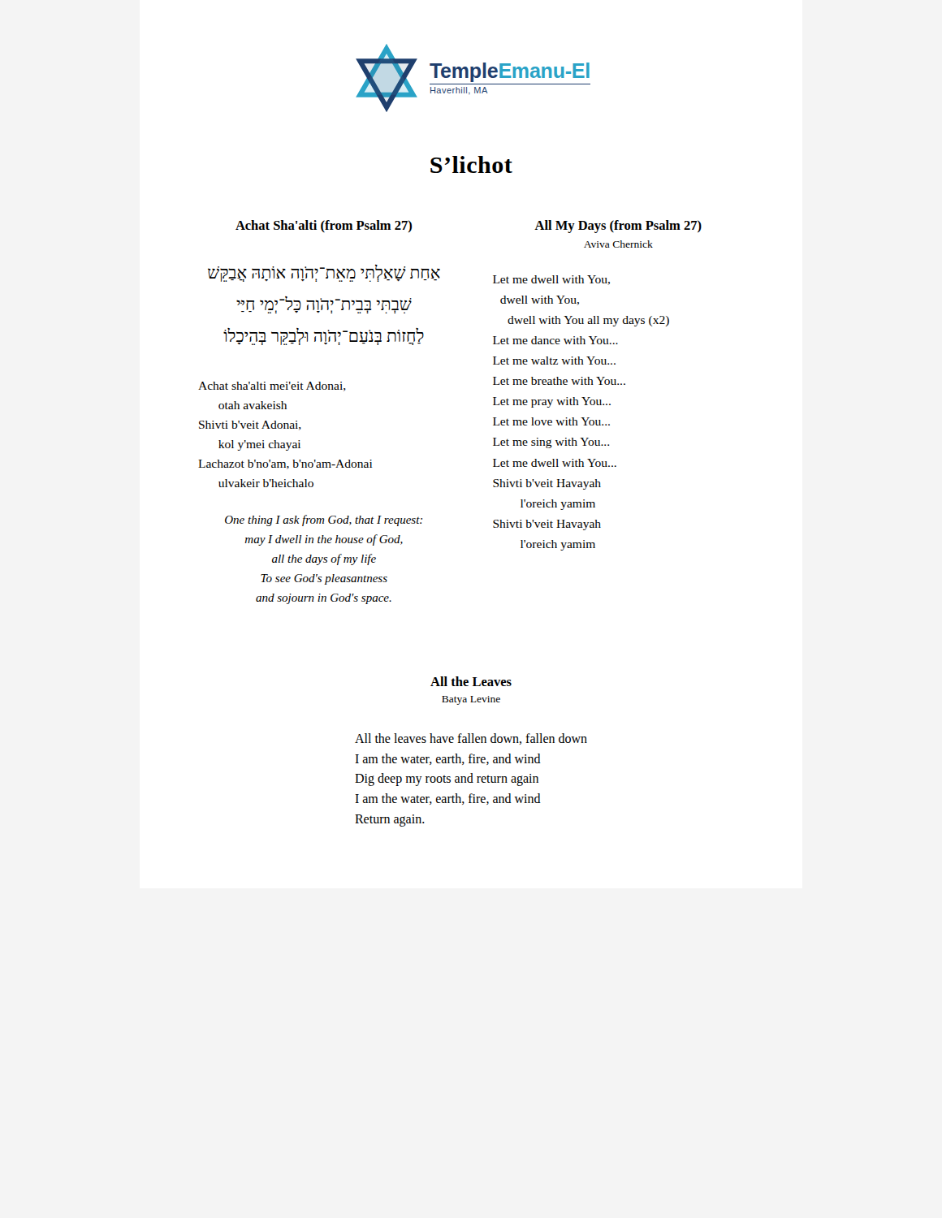Temple Emanu-El
Haverhill, MA
S’lichot
Achat Sha'alti (from Psalm 27)
אַחַת שָׁאַלְתִּי מֵאֵת־יְהֹוָה אוֹתָהּ אֲבַקֵּשׁ
שִׁבְתִּי בְּבֵית־יְהֹוָה כָּל־יְמֵי חַיַּי
לַחֲזוֹת בְּנֹעַם־יְהֹוָה וּלְבַקֵּר בְּהֵיכָלוֹ
Achat sha'alti mei'eit Adonai,
otah avakeish Shivti b'veit Adonai,
kol y'mei chayai Lachazot b'no'am, b'no'am-Adonai
ulvakeir b'heichalo
One thing I ask from God, that I request:
may I dwell in the house of God,
all the days of my life
To see God's pleasantness
and sojourn in God's space.
All My Days (from Psalm 27)
Aviva Chernick
Let me dwell with You,
dwell with You,
dwell with You all my days (x2)
Let me dance with You...
Let me waltz with You...
Let me breathe with You...
Let me pray with You...
Let me love with You...
Let me sing with You...
Let me dwell with You...
Shivti b'veit Havayah
l'oreich yamim
Shivti b'veit Havayah
l'oreich yamim
All the Leaves
Batya Levine
All the leaves have fallen down, fallen down
I am the water, earth, fire, and wind
Dig deep my roots and return again
I am the water, earth, fire, and wind
Return again.